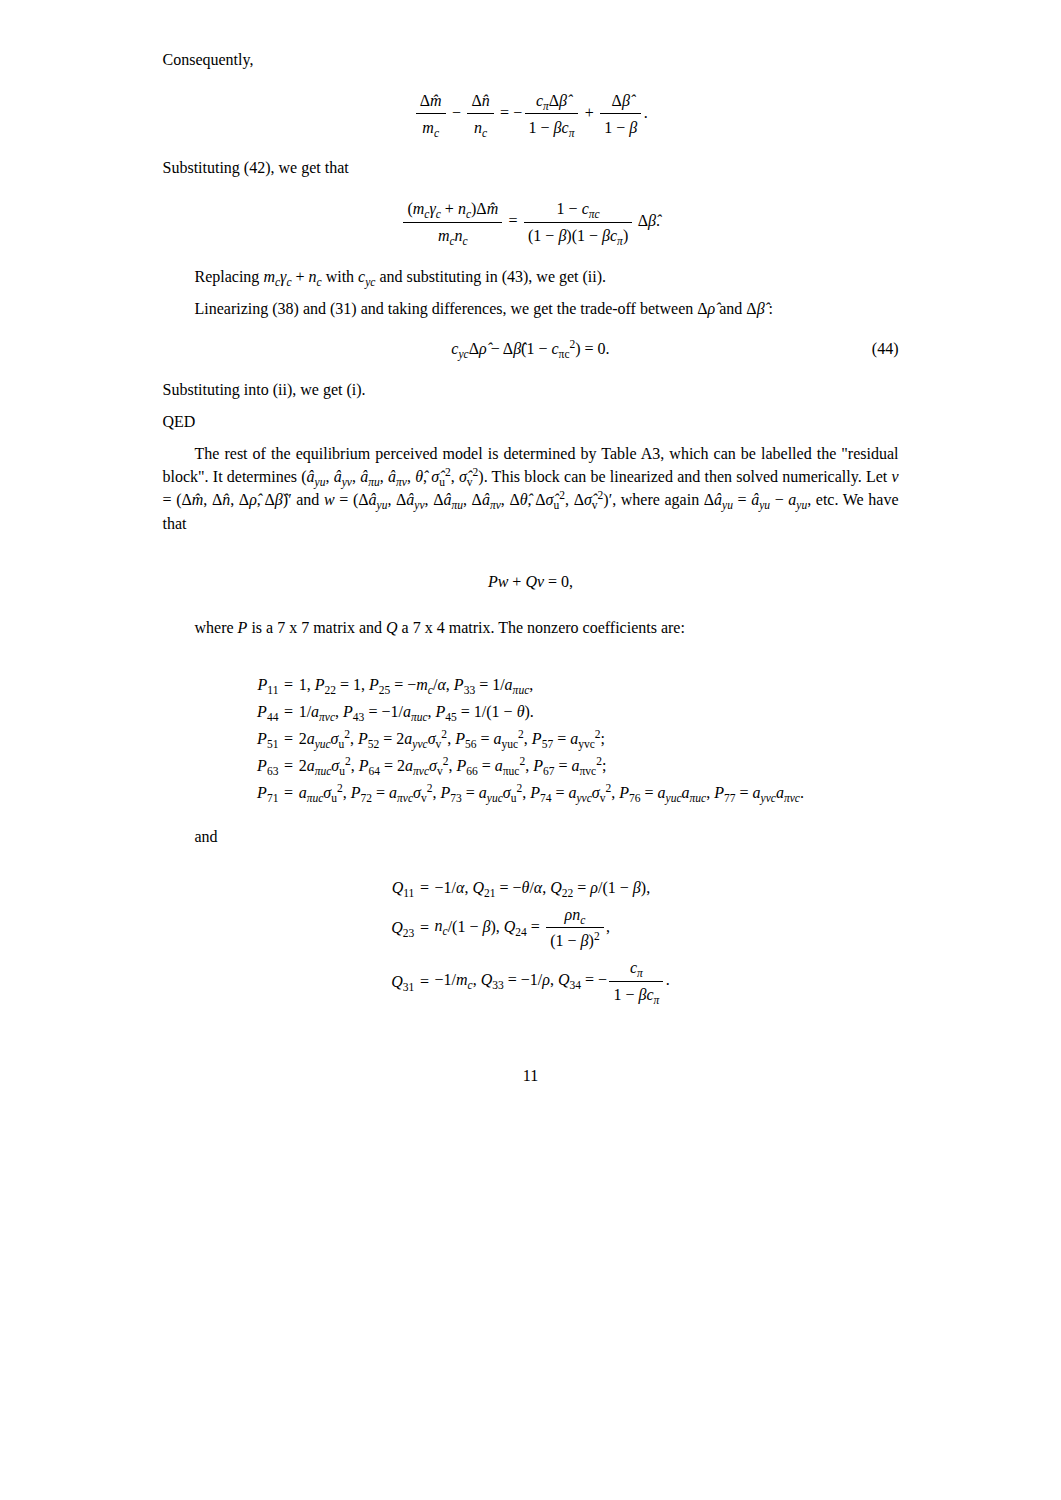Consequently,
Δm̂mc − Δn̂nc = −cπ Δβ̂1 − βcπ + Δβ̂1 − β.
Substituting (42), we get that
(mc γc + nc)Δm̂mc nc = 1 − cπc(1 − β)(1 − βcπ) Δβ̂.
Replacing mc γc + nc with cyc and substituting in (43), we get (ii).
Linearizing (38) and (31) and taking differences, we get the trade-off between Δρ̂ and Δβ̂ :
cyc Δρ̂ − Δβ̂(1 − cπc2) = 0. (44)
Substituting into (ii), we get (i).
QED
The rest of the equilibrium perceived model is determined by Table A3, which can be labelled the "residual block". It determines (âyu, âyv, âπu, âπv, θ̂, σ̂u2, σ̂v2). This block can be linearized and then solved numerically. Let v = (Δm̂, Δn̂, Δρ̂, Δβ̂)′ and w = (Δâyu, Δâyv, Δâπu, Δâπv, Δθ̂, Δσ̂u2, Δσ̂v2)′, where again Δâyu = âyu − ayu, etc. We have that
Pw + Qv = 0,
where P is a 7 x 7 matrix and Q a 7 x 4 matrix. The nonzero coefficients are:
P11
=
1, P22 = 1, P25 = −mc/α, P33 = 1/aπuc,
P44
=
1/aπvc, P43 = −1/aπuc, P45 = 1/(1 − θ).
P51
=
2ayuc σu2, P52 = 2ayvc σv2, P56 = ayuc2, P57 = ayvc2;
P63
=
2aπuc σu2, P64 = 2aπvc σv2, P66 = aπuc2, P67 = aπvc2;
P71
=
aπuc σu2, P72 = aπvc σv2, P73 = ayuc σu2, P74 = ayvc σv2, P76 = ayuc aπuc, P77 = ayvc aπvc.
and
Q11
=
−1/α, Q21 = −θ/α, Q22 = ρ/(1 − β),
Q23
=
nc/(1 − β), Q24 = ρnc(1 − β)2,
Q31
=
−1/mc, Q33 = −1/ρ, Q34 = −cπ 1 − βcπ.
11